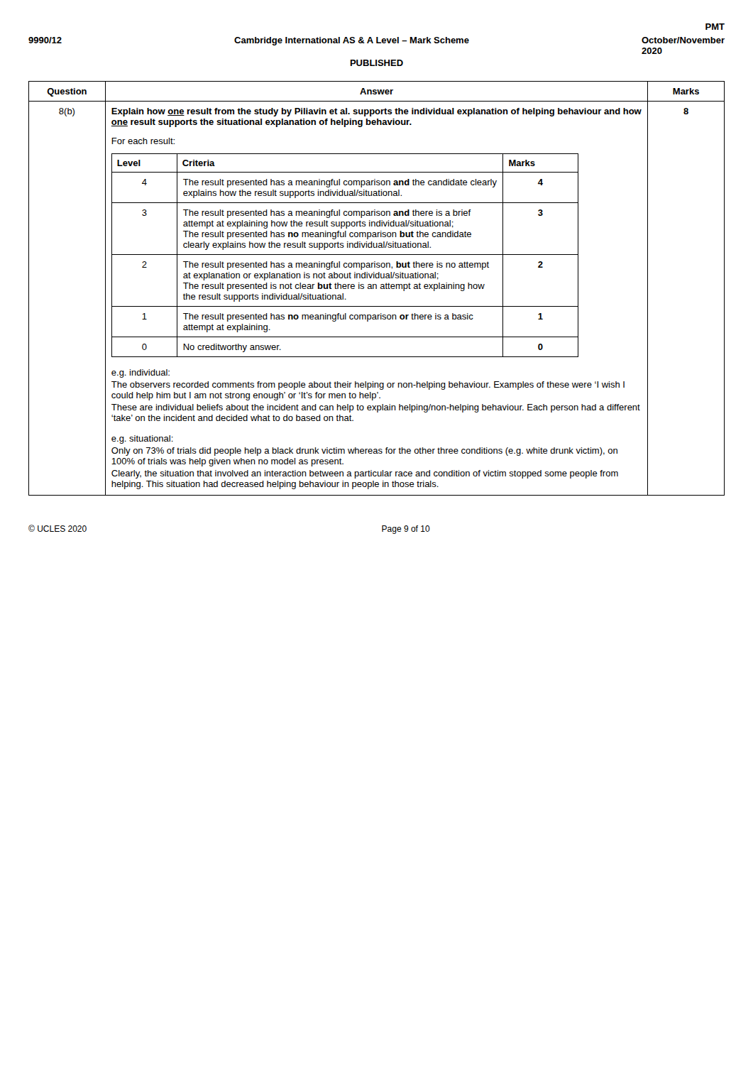PMT
9990/12
Cambridge International AS & A Level – Mark Scheme
October/November
2020
PUBLISHED
| Question | Answer | Marks |
| --- | --- | --- |
| 8(b) | Explain how one result from the study by Piliavin et al. supports the individual explanation of helping behaviour and how one result supports the situational explanation of helping behaviour. For each result: / Level / Criteria / Marks / / --- / --- / --- / / 4 / The result presented has a meaningful comparison and the candidate clearly explains how the result supports individual/situational. / 4 / / 3 / The result presented has a meaningful comparison and there is a brief attempt at explaining how the result supports individual/situational; The result presented has no meaningful comparison but the candidate clearly explains how the result supports individual/situational. / 3 / / 2 / The result presented has a meaningful comparison, but there is no attempt at explanation or explanation is not about individual/situational; The result presented is not clear but there is an attempt at explaining how the result supports individual/situational. / 2 / / 1 / The result presented has no meaningful comparison or there is a basic attempt at explaining. / 1 / / 0 / No creditworthy answer. / 0 / e.g. individual: The observers recorded comments from people about their helping or non-helping behaviour. Examples of these were ‘I wish I could help him but I am not strong enough’ or ‘It’s for men to help’. These are individual beliefs about the incident and can help to explain helping/non-helping behaviour. Each person had a different ‘take’ on the incident and decided what to do based on that. e.g. situational: Only on 73% of trials did people help a black drunk victim whereas for the other three conditions (e.g. white drunk victim), on 100% of trials was help given when no model as present. Clearly, the situation that involved an interaction between a particular race and condition of victim stopped some people from helping. This situation had decreased helping behaviour in people in those trials. | 8 |
© UCLES 2020
Page 9 of 10